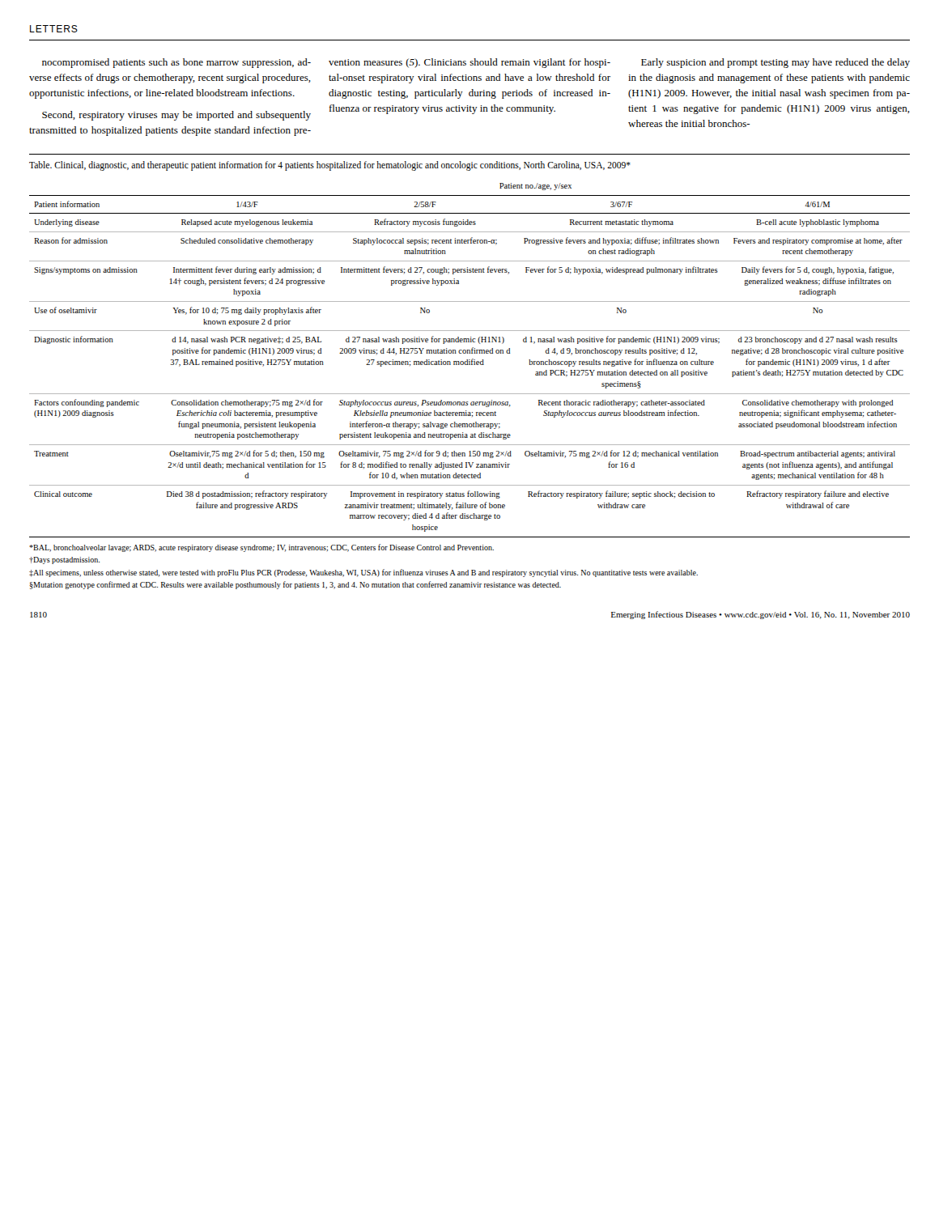LETTERS
nocompromised patients such as bone marrow suppression, adverse effects of drugs or chemotherapy, recent surgical procedures, opportunistic infections, or line-related bloodstream infections.
Second, respiratory viruses may be imported and subsequently transmitted to hospitalized patients despite standard infection prevention measures (5). Clinicians should remain vigilant for hospital-onset respiratory viral infections and have a low threshold for diagnostic testing, particularly during periods of increased influenza or respiratory virus activity in the community.
Early suspicion and prompt testing may have reduced the delay in the diagnosis and management of these patients with pandemic (H1N1) 2009. However, the initial nasal wash specimen from patient 1 was negative for pandemic (H1N1) 2009 virus antigen, whereas the initial bronchos-
Table. Clinical, diagnostic, and therapeutic patient information for 4 patients hospitalized for hematologic and oncologic conditions, North Carolina, USA, 2009*
| | Patient no./age, y/sex |
| --- | --- |
| Patient information | 1/43/F | 2/58/F | 3/67/F | 4/61/M |
| Underlying disease | Relapsed acute myelogenous leukemia | Refractory mycosis fungoides | Recurrent metastatic thymoma | B-cell acute lyphoblastic lymphoma |
| Reason for admission | Scheduled consolidative chemotherapy | Staphylococcal sepsis; recent interferon-α; malnutrition | Progressive fevers and hypoxia; diffuse; infiltrates shown on chest radiograph | Fevers and respiratory compromise at home, after recent chemotherapy |
| Signs/symptoms on admission | Intermittent fever during early admission; d 14† cough, persistent fevers; d 24 progressive hypoxia | Intermittent fevers; d 27, cough; persistent fevers, progressive hypoxia | Fever for 5 d; hypoxia, widespread pulmonary infiltrates | Daily fevers for 5 d, cough, hypoxia, fatigue, generalized weakness; diffuse infiltrates on radiograph |
| Use of oseltamivir | Yes, for 10 d; 75 mg daily prophylaxis after known exposure 2 d prior | No | No | No |
| Diagnostic information | d 14, nasal wash PCR negative‡; d 25, BAL positive for pandemic (H1N1) 2009 virus; d 37, BAL remained positive, H275Y mutation | d 27 nasal wash positive for pandemic (H1N1) 2009 virus; d 44, H275Y mutation confirmed on d 27 specimen; medication modified | d 1, nasal wash positive for pandemic (H1N1) 2009 virus; d 4, d 9, bronchoscopy results positive; d 12, bronchoscopy results negative for influenza on culture and PCR; H275Y mutation detected on all positive specimens§ | d 23 bronchoscopy and d 27 nasal wash results negative; d 28 bronchoscopic viral culture positive for pandemic (H1N1) 2009 virus, 1 d after patient’s death; H275Y mutation detected by CDC |
| Factors confounding pandemic (H1N1) 2009 diagnosis | Consolidation chemotherapy;75 mg 2×/d for Escherichia coli bacteremia, presumptive fungal pneumonia, persistent leukopenia neutropenia postchemotherapy | Staphylococcus aureus, Pseudomonas aeruginosa, Klebsiella pneumoniae bacteremia; recent interferon-α therapy; salvage chemotherapy; persistent leukopenia and neutropenia at discharge | Recent thoracic radiotherapy; catheter-associated Staphylococcus aureus bloodstream infection. | Consolidative chemotherapy with prolonged neutropenia; significant emphysema; catheter-associated pseudomonal bloodstream infection |
| Treatment | Oseltamivir,75 mg 2×/d for 5 d; then, 150 mg 2×/d until death; mechanical ventilation for 15 d | Oseltamivir, 75 mg 2×/d for 9 d; then 150 mg 2×/d for 8 d; modified to renally adjusted IV zanamivir for 10 d, when mutation detected | Oseltamivir, 75 mg 2×/d for 12 d; mechanical ventilation for 16 d | Broad-spectrum antibacterial agents; antiviral agents (not influenza agents), and antifungal agents; mechanical ventilation for 48 h |
| Clinical outcome | Died 38 d postadmission; refractory respiratory failure and progressive ARDS | Improvement in respiratory status following zanamivir treatment; ultimately, failure of bone marrow recovery; died 4 d after discharge to hospice | Refractory respiratory failure; septic shock; decision to withdraw care | Refractory respiratory failure and elective withdrawal of care |
*BAL, bronchoalveolar lavage; ARDS, acute respiratory disease syndrome; IV, intravenous; CDC, Centers for Disease Control and Prevention.
†Days postadmission.
‡All specimens, unless otherwise stated, were tested with proFlu Plus PCR (Prodesse, Waukesha, WI, USA) for influenza viruses A and B and respiratory syncytial virus. No quantitative tests were available.
§Mutation genotype confirmed at CDC. Results were available posthumously for patients 1, 3, and 4. No mutation that conferred zanamivir resistance was detected.
1810
Emerging Infectious Diseases • www.cdc.gov/eid • Vol. 16, No. 11, November 2010